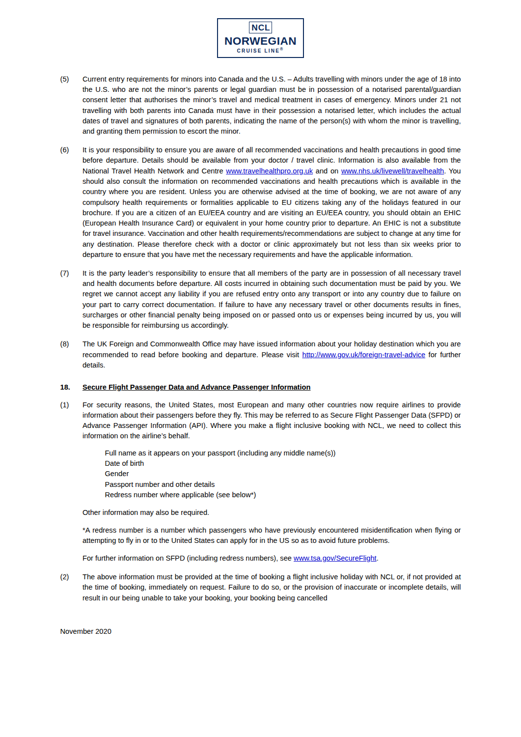NCL NORWEGIAN CRUISE LINE®
(5) Current entry requirements for minors into Canada and the U.S. – Adults travelling with minors under the age of 18 into the U.S. who are not the minor’s parents or legal guardian must be in possession of a notarised parental/guardian consent letter that authorises the minor’s travel and medical treatment in cases of emergency. Minors under 21 not travelling with both parents into Canada must have in their possession a notarised letter, which includes the actual dates of travel and signatures of both parents, indicating the name of the person(s) with whom the minor is travelling, and granting them permission to escort the minor.
(6) It is your responsibility to ensure you are aware of all recommended vaccinations and health precautions in good time before departure. Details should be available from your doctor / travel clinic. Information is also available from the National Travel Health Network and Centre www.travelhealthpro.org.uk and on www.nhs.uk/livewell/travelhealth. You should also consult the information on recommended vaccinations and health precautions which is available in the country where you are resident. Unless you are otherwise advised at the time of booking, we are not aware of any compulsory health requirements or formalities applicable to EU citizens taking any of the holidays featured in our brochure. If you are a citizen of an EU/EEA country and are visiting an EU/EEA country, you should obtain an EHIC (European Health Insurance Card) or equivalent in your home country prior to departure. An EHIC is not a substitute for travel insurance. Vaccination and other health requirements/recommendations are subject to change at any time for any destination. Please therefore check with a doctor or clinic approximately but not less than six weeks prior to departure to ensure that you have met the necessary requirements and have the applicable information.
(7) It is the party leader’s responsibility to ensure that all members of the party are in possession of all necessary travel and health documents before departure. All costs incurred in obtaining such documentation must be paid by you. We regret we cannot accept any liability if you are refused entry onto any transport or into any country due to failure on your part to carry correct documentation. If failure to have any necessary travel or other documents results in fines, surcharges or other financial penalty being imposed on or passed onto us or expenses being incurred by us, you will be responsible for reimbursing us accordingly.
(8) The UK Foreign and Commonwealth Office may have issued information about your holiday destination which you are recommended to read before booking and departure. Please visit http://www.gov.uk/foreign-travel-advice for further details.
18. Secure Flight Passenger Data and Advance Passenger Information
(1) For security reasons, the United States, most European and many other countries now require airlines to provide information about their passengers before they fly. This may be referred to as Secure Flight Passenger Data (SFPD) or Advance Passenger Information (API). Where you make a flight inclusive booking with NCL, we need to collect this information on the airline’s behalf.
Full name as it appears on your passport (including any middle name(s))
Date of birth
Gender
Passport number and other details
Redress number where applicable (see below*)
Other information may also be required.
*A redress number is a number which passengers who have previously encountered misidentification when flying or attempting to fly in or to the United States can apply for in the US so as to avoid future problems.
For further information on SFPD (including redress numbers), see www.tsa.gov/SecureFlight.
(2) The above information must be provided at the time of booking a flight inclusive holiday with NCL or, if not provided at the time of booking, immediately on request. Failure to do so, or the provision of inaccurate or incomplete details, will result in our being unable to take your booking, your booking being cancelled
November 2020